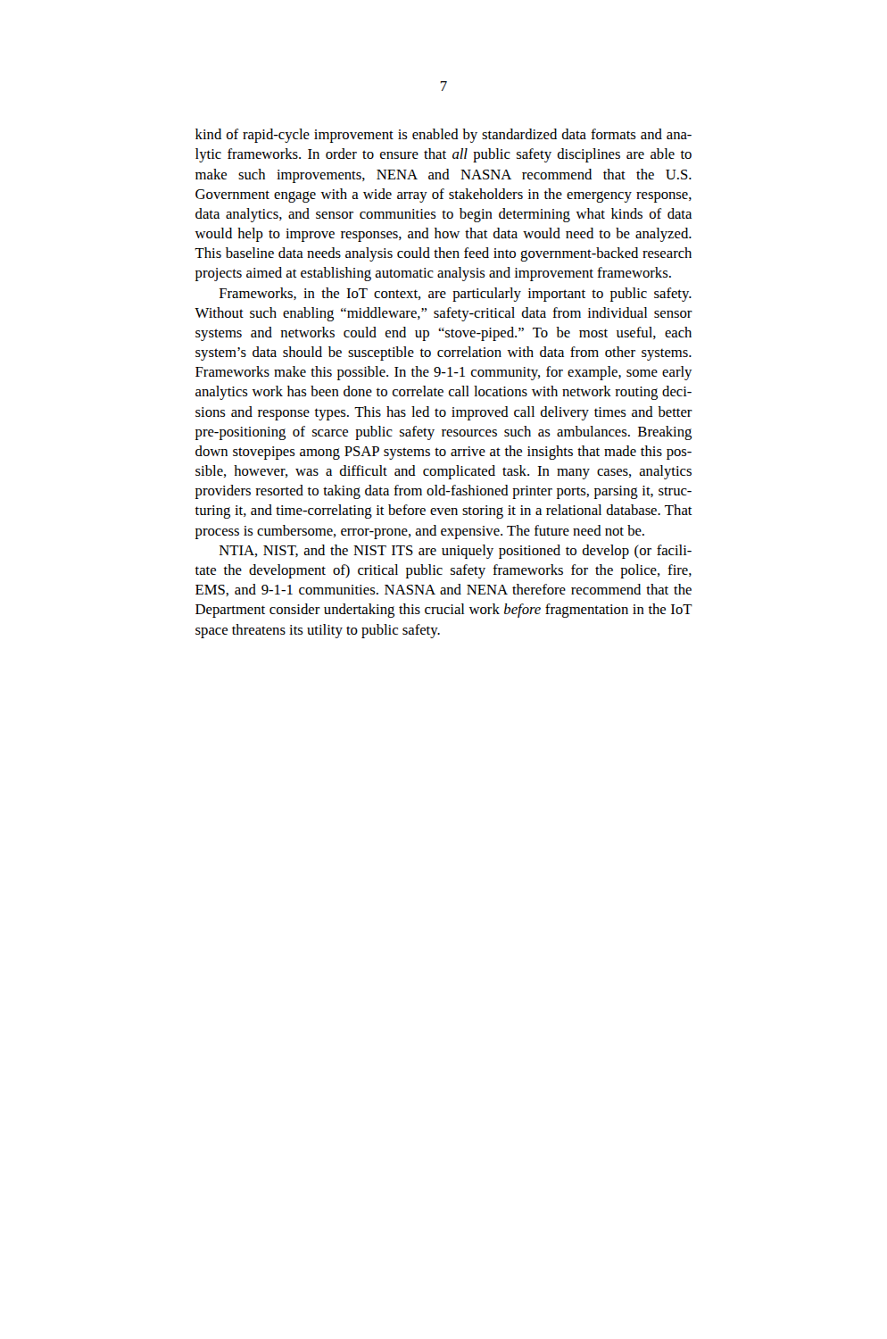7
kind of rapid-cycle improvement is enabled by standardized data formats and analytic frameworks. In order to ensure that all public safety disciplines are able to make such improvements, NENA and NASNA recommend that the U.S. Government engage with a wide array of stakeholders in the emergency response, data analytics, and sensor communities to begin determining what kinds of data would help to improve responses, and how that data would need to be analyzed. This baseline data needs analysis could then feed into government-backed research projects aimed at establishing automatic analysis and improvement frameworks.
Frameworks, in the IoT context, are particularly important to public safety. Without such enabling “middleware,” safety-critical data from individual sensor systems and networks could end up “stove-piped.” To be most useful, each system’s data should be susceptible to correlation with data from other systems. Frameworks make this possible. In the 9-1-1 community, for example, some early analytics work has been done to correlate call locations with network routing decisions and response types. This has led to improved call delivery times and better pre-positioning of scarce public safety resources such as ambulances. Breaking down stovepipes among PSAP systems to arrive at the insights that made this possible, however, was a difficult and complicated task. In many cases, analytics providers resorted to taking data from old-fashioned printer ports, parsing it, structuring it, and time-correlating it before even storing it in a relational database. That process is cumbersome, error-prone, and expensive. The future need not be.
NTIA, NIST, and the NIST ITS are uniquely positioned to develop (or facilitate the development of) critical public safety frameworks for the police, fire, EMS, and 9-1-1 communities. NASNA and NENA therefore recommend that the Department consider undertaking this crucial work before fragmentation in the IoT space threatens its utility to public safety.